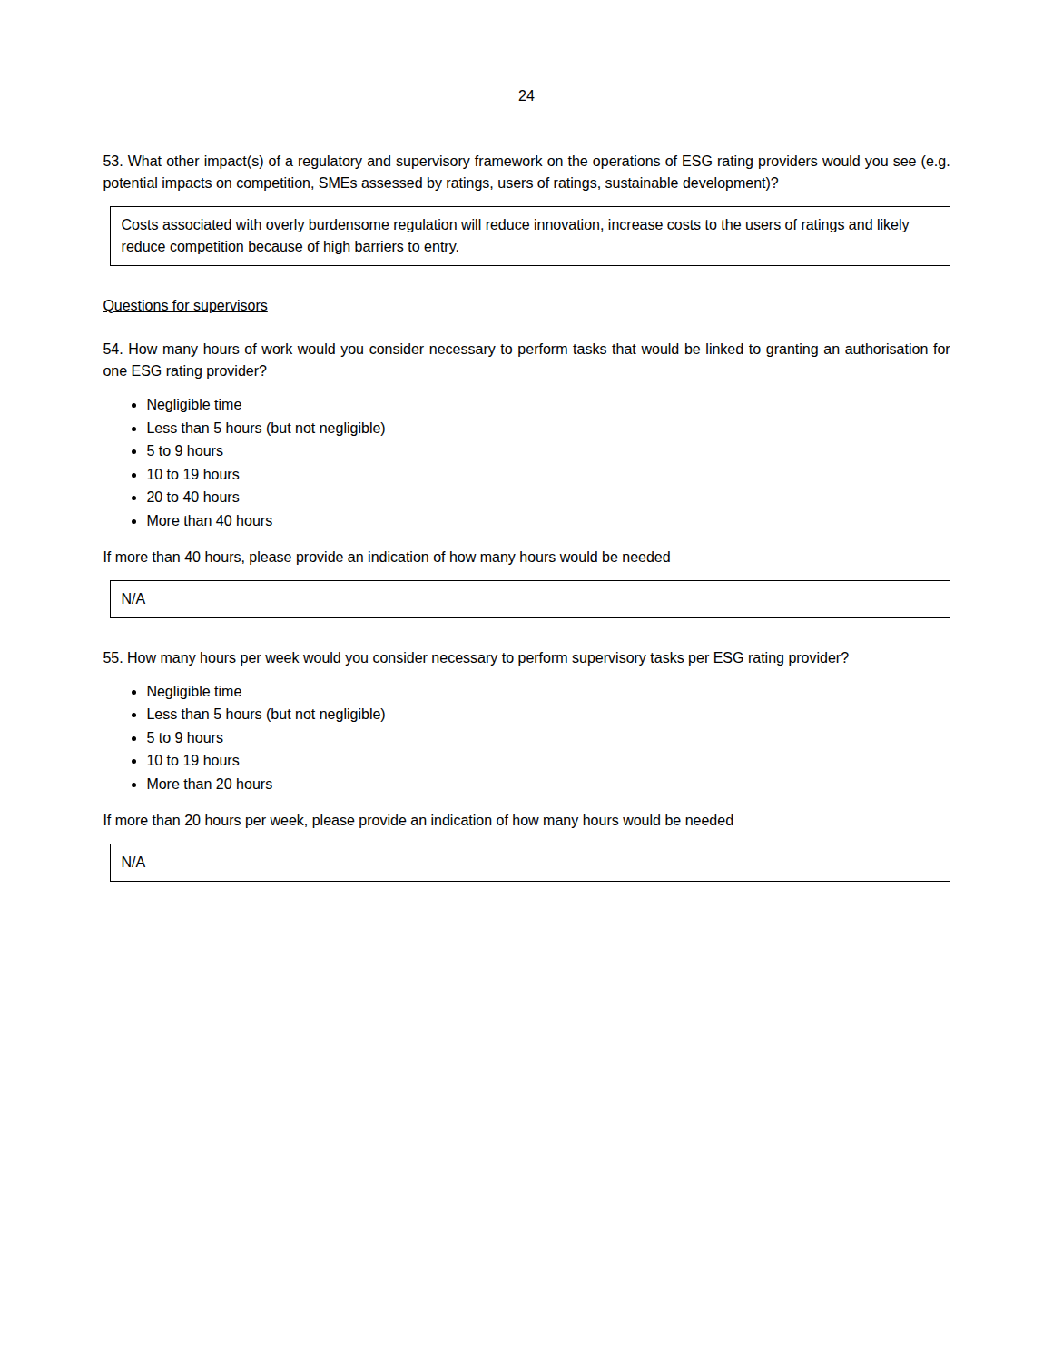24
53. What other impact(s) of a regulatory and supervisory framework on the operations of ESG rating providers would you see (e.g. potential impacts on competition, SMEs assessed by ratings, users of ratings, sustainable development)?
Costs associated with overly burdensome regulation will reduce innovation, increase costs to the users of ratings and likely reduce competition because of high barriers to entry.
Questions for supervisors
54. How many hours of work would you consider necessary to perform tasks that would be linked to granting an authorisation for one ESG rating provider?
Negligible time
Less than 5 hours (but not negligible)
5 to 9 hours
10 to 19 hours
20 to 40 hours
More than 40 hours
If more than 40 hours, please provide an indication of how many hours would be needed
N/A
55. How many hours per week would you consider necessary to perform supervisory tasks per ESG rating provider?
Negligible time
Less than 5 hours (but not negligible)
5 to 9 hours
10 to 19 hours
More than 20 hours
If more than 20 hours per week, please provide an indication of how many hours would be needed
N/A